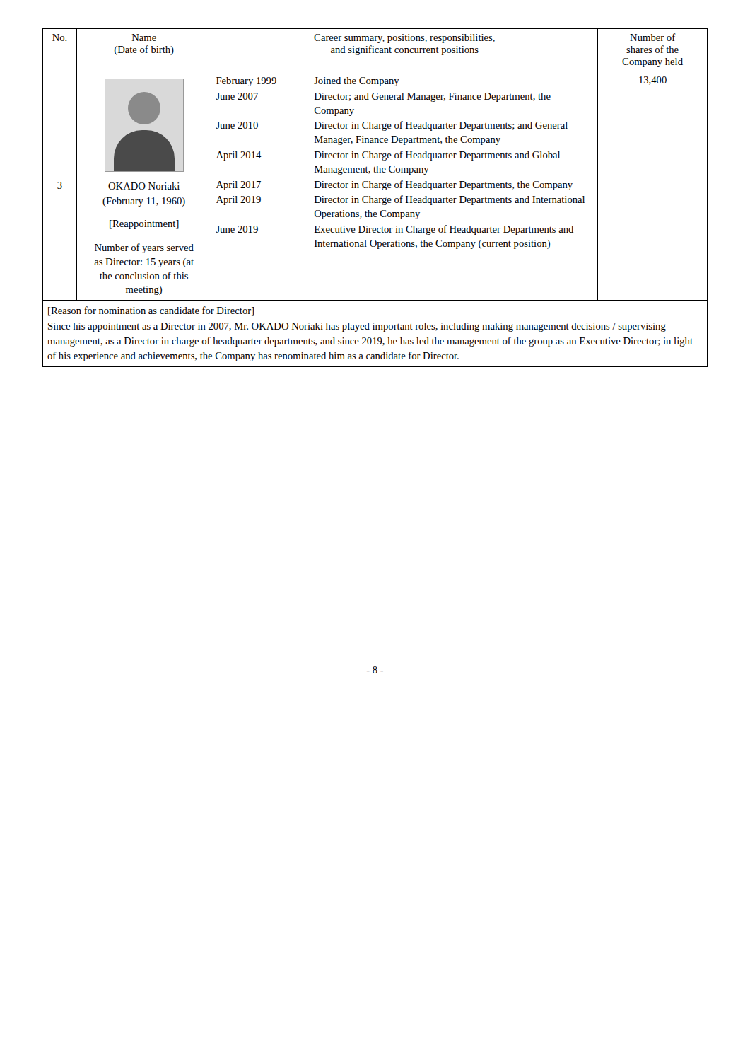| No. | Name (Date of birth) | Career summary, positions, responsibilities, and significant concurrent positions | Number of shares of the Company held |
| --- | --- | --- | --- |
| 3 | OKADO Noriaki (February 11, 1960) [Reappointment] Number of years served as Director: 15 years (at the conclusion of this meeting) | / February 1999 / Joined the Company / / June 2007 / Director; and General Manager, Finance Department, the Company / / June 2010 / Director in Charge of Headquarter Departments; and General Manager, Finance Department, the Company / / April 2014 / Director in Charge of Headquarter Departments and Global Management, the Company / / April 2017 / Director in Charge of Headquarter Departments, the Company / / April 2019 / Director in Charge of Headquarter Departments and International Operations, the Company / / June 2019 / Executive Director in Charge of Headquarter Departments and International Operations, the Company (current position) / | 13,400 |
| [Reason for nomination as candidate for Director] Since his appointment as a Director in 2007, Mr. OKADO Noriaki has played important roles, including making management decisions / supervising management, as a Director in charge of headquarter departments, and since 2019, he has led the management of the group as an Executive Director; in light of his experience and achievements, the Company has renominated him as a candidate for Director. |
- 8 -